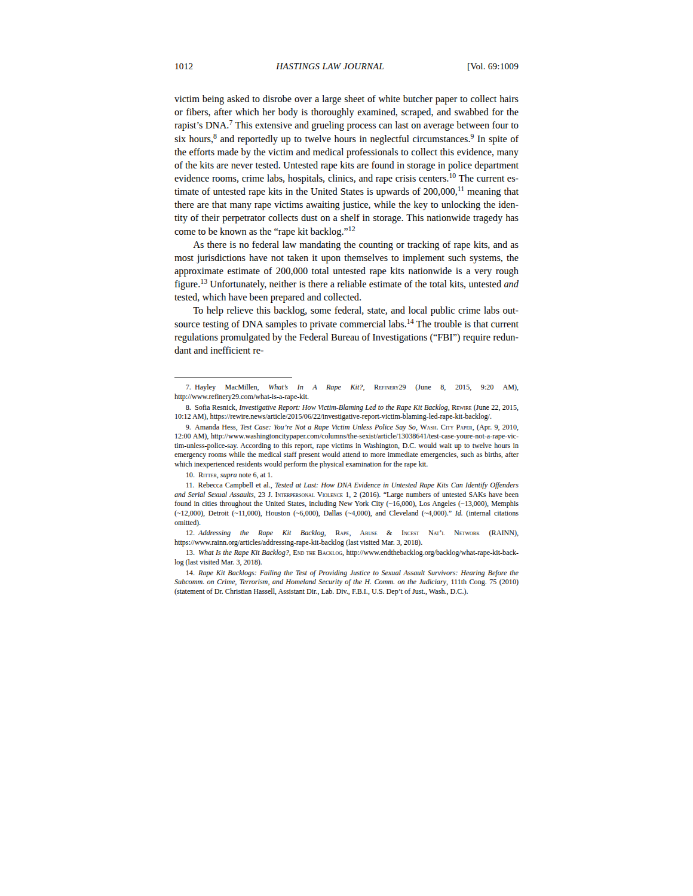1012 HASTINGS LAW JOURNAL [Vol. 69:1009
victim being asked to disrobe over a large sheet of white butcher paper to collect hairs or fibers, after which her body is thoroughly examined, scraped, and swabbed for the rapist’s DNA.7 This extensive and grueling process can last on average between four to six hours,8 and reportedly up to twelve hours in neglectful circumstances.9 In spite of the efforts made by the victim and medical professionals to collect this evidence, many of the kits are never tested. Untested rape kits are found in storage in police department evidence rooms, crime labs, hospitals, clinics, and rape crisis centers.10 The current estimate of untested rape kits in the United States is upwards of 200,000,11 meaning that there are that many rape victims awaiting justice, while the key to unlocking the identity of their perpetrator collects dust on a shelf in storage. This nationwide tragedy has come to be known as the “rape kit backlog.”12
As there is no federal law mandating the counting or tracking of rape kits, and as most jurisdictions have not taken it upon themselves to implement such systems, the approximate estimate of 200,000 total untested rape kits nationwide is a very rough figure.13 Unfortunately, neither is there a reliable estimate of the total kits, untested and tested, which have been prepared and collected.
To help relieve this backlog, some federal, state, and local public crime labs outsource testing of DNA samples to private commercial labs.14 The trouble is that current regulations promulgated by the Federal Bureau of Investigations (“FBI”) require redundant and inefficient re-
7. Hayley MacMillen, What’s In A Rape Kit?, Refinery29 (June 8, 2015, 9:20 AM), http://www.refinery29.com/what-is-a-rape-kit.
8. Sofia Resnick, Investigative Report: How Victim-Blaming Led to the Rape Kit Backlog, Rewire (June 22, 2015, 10:12 AM), https://rewire.news/article/2015/06/22/investigative-report-victim-blaming-led-rape-kit-backlog/.
9. Amanda Hess, Test Case: You’re Not a Rape Victim Unless Police Say So, Wash. City Paper, (Apr. 9, 2010, 12:00 AM), http://www.washingtoncitypaper.com/columns/the-sexist/article/13038641/test-case-youre-not-a-rape-victim-unless-police-say. According to this report, rape victims in Washington, D.C. would wait up to twelve hours in emergency rooms while the medical staff present would attend to more immediate emergencies, such as births, after which inexperienced residents would perform the physical examination for the rape kit.
10. Ritter, supra note 6, at 1.
11. Rebecca Campbell et al., Tested at Last: How DNA Evidence in Untested Rape Kits Can Identify Offenders and Serial Sexual Assaults, 23 J. Interpersonal Violence 1, 2 (2016). “Large numbers of untested SAKs have been found in cities throughout the United States, including New York City (~16,000), Los Angeles (~13,000), Memphis (~12,000), Detroit (~11,000), Houston (~6,000), Dallas (~4,000), and Cleveland (~4,000).” Id. (internal citations omitted).
12. Addressing the Rape Kit Backlog, Rape, Abuse & Incest Nat’l Network (RAINN), https://www.rainn.org/articles/addressing-rape-kit-backlog (last visited Mar. 3, 2018).
13. What Is the Rape Kit Backlog?, End the Backlog, http://www.endthebacklog.org/backlog/what-rape-kit-backlog (last visited Mar. 3, 2018).
14. Rape Kit Backlogs: Failing the Test of Providing Justice to Sexual Assault Survivors: Hearing Before the Subcomm. on Crime, Terrorism, and Homeland Security of the H. Comm. on the Judiciary, 111th Cong. 75 (2010) (statement of Dr. Christian Hassell, Assistant Dir., Lab. Div., F.B.I., U.S. Dep’t of Just., Wash., D.C.).